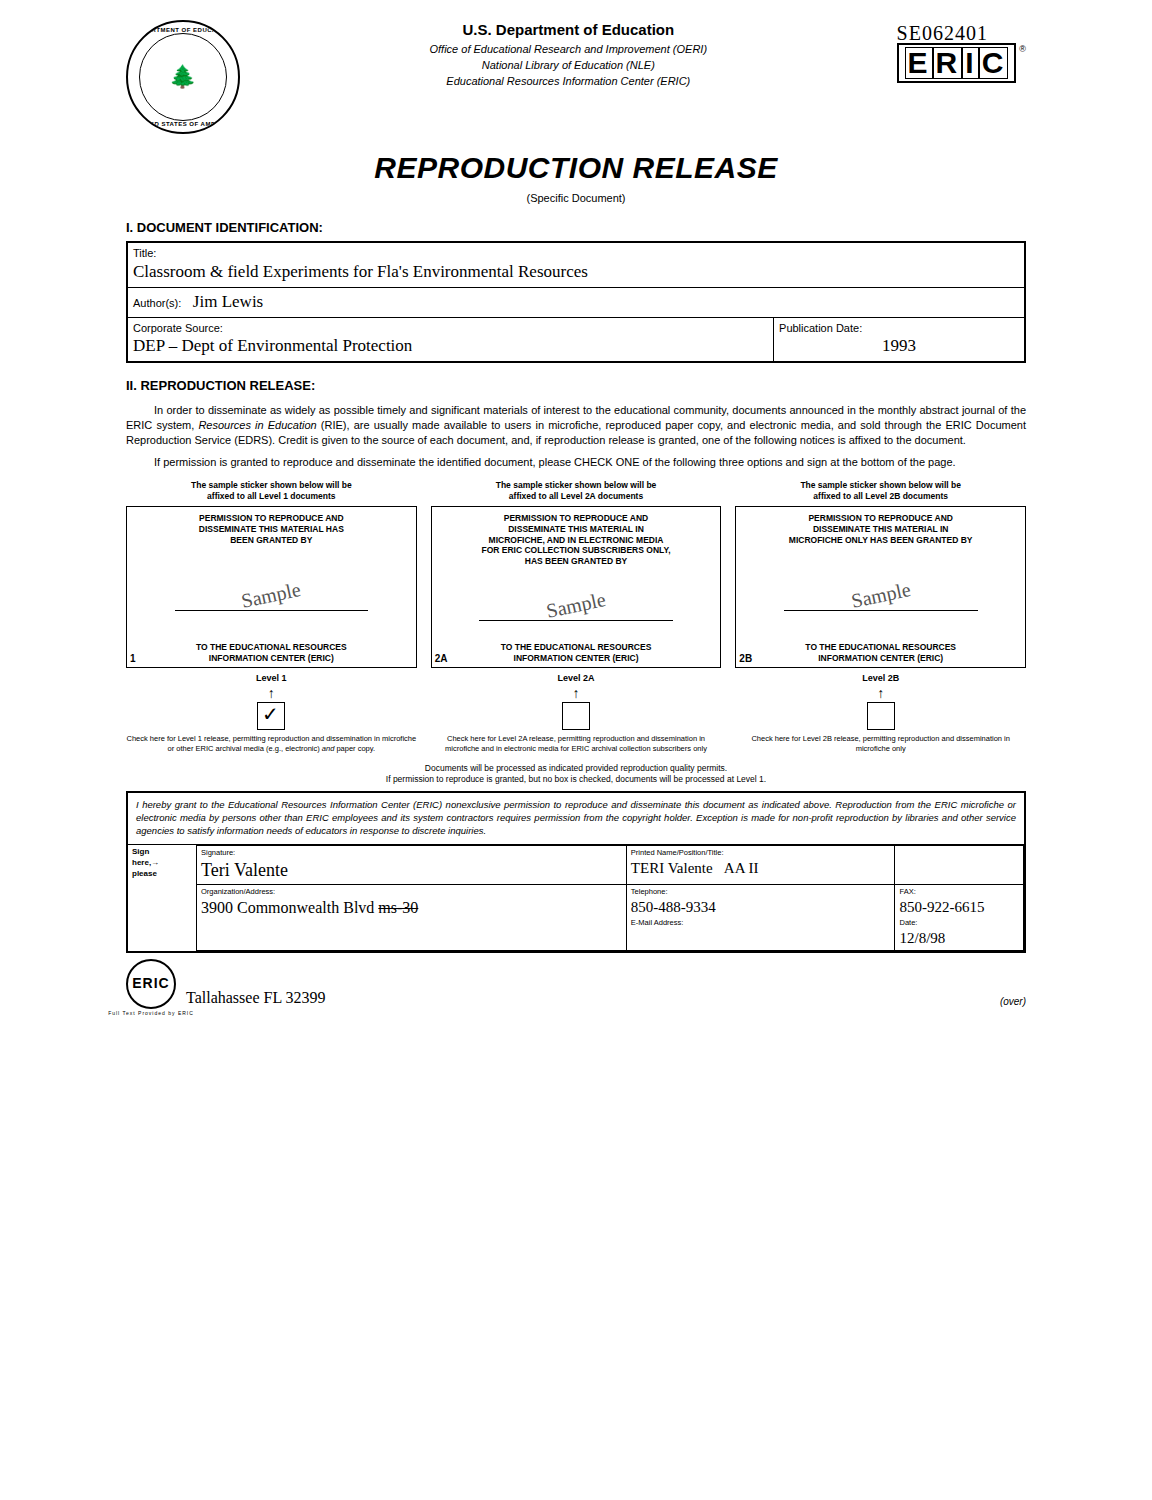DEPARTMENT OF EDUCATION
🌲
UNITED STATES OF AMERICA
U.S. Department of Education
Office of Educational Research and Improvement (OERI)
National Library of Education (NLE)
Educational Resources Information Center (ERIC)
SE062401
ERIC
®
REPRODUCTION RELEASE
(Specific Document)
I. DOCUMENT IDENTIFICATION:
| Title: Classroom & field Experiments for Fla's Environmental Resources |
| Author(s): Jim Lewis |
| Corporate Source: DEP – Dept of Environmental Protection | Publication Date: 1993 |
II. REPRODUCTION RELEASE:
In order to disseminate as widely as possible timely and significant materials of interest to the educational community, documents announced in the monthly abstract journal of the ERIC system, Resources in Education (RIE), are usually made available to users in microfiche, reproduced paper copy, and electronic media, and sold through the ERIC Document Reproduction Service (EDRS). Credit is given to the source of each document, and, if reproduction release is granted, one of the following notices is affixed to the document.
If permission is granted to reproduce and disseminate the identified document, please CHECK ONE of the following three options and sign at the bottom of the page.
The sample sticker shown below will be
affixed to all Level 1 documents
PERMISSION TO REPRODUCE AND
DISSEMINATE THIS MATERIAL HAS
BEEN GRANTED BY
Sample
TO THE EDUCATIONAL RESOURCES
INFORMATION CENTER (ERIC)
1
Level 1
↑
✓
Check here for Level 1 release, permitting reproduction and dissemination in microfiche or other ERIC archival media (e.g., electronic) and paper copy.
The sample sticker shown below will be
affixed to all Level 2A documents
PERMISSION TO REPRODUCE AND
DISSEMINATE THIS MATERIAL IN
MICROFICHE, AND IN ELECTRONIC MEDIA
FOR ERIC COLLECTION SUBSCRIBERS ONLY,
HAS BEEN GRANTED BY
Sample
TO THE EDUCATIONAL RESOURCES
INFORMATION CENTER (ERIC)
2A
Level 2A
↑
Check here for Level 2A release, permitting reproduction and dissemination in microfiche and in electronic media for ERIC archival collection subscribers only
The sample sticker shown below will be
affixed to all Level 2B documents
PERMISSION TO REPRODUCE AND
DISSEMINATE THIS MATERIAL IN
MICROFICHE ONLY HAS BEEN GRANTED BY
Sample
TO THE EDUCATIONAL RESOURCES
INFORMATION CENTER (ERIC)
2B
Level 2B
↑
Check here for Level 2B release, permitting reproduction and dissemination in microfiche only
Documents will be processed as indicated provided reproduction quality permits.
If permission to reproduce is granted, but no box is checked, documents will be processed at Level 1.
I hereby grant to the Educational Resources Information Center (ERIC) nonexclusive permission to reproduce and disseminate this document as indicated above. Reproduction from the ERIC microfiche or electronic media by persons other than ERIC employees and its system contractors requires permission from the copyright holder. Exception is made for non-profit reproduction by libraries and other service agencies to satisfy information needs of educators in response to discrete inquiries.
| Sign here,→ please | Signature: Teri Valente | Printed Name/Position/Title: TERI Valente AA II | |
| Organization/Address: 3900 Commonwealth Blvd ms-30 | Telephone: 850-488-9334 E-Mail Address: | FAX: 850-922-6615 Date: 12/8/98 |
ERICFull Text Provided by ERIC
Tallahassee FL 32399
(over)